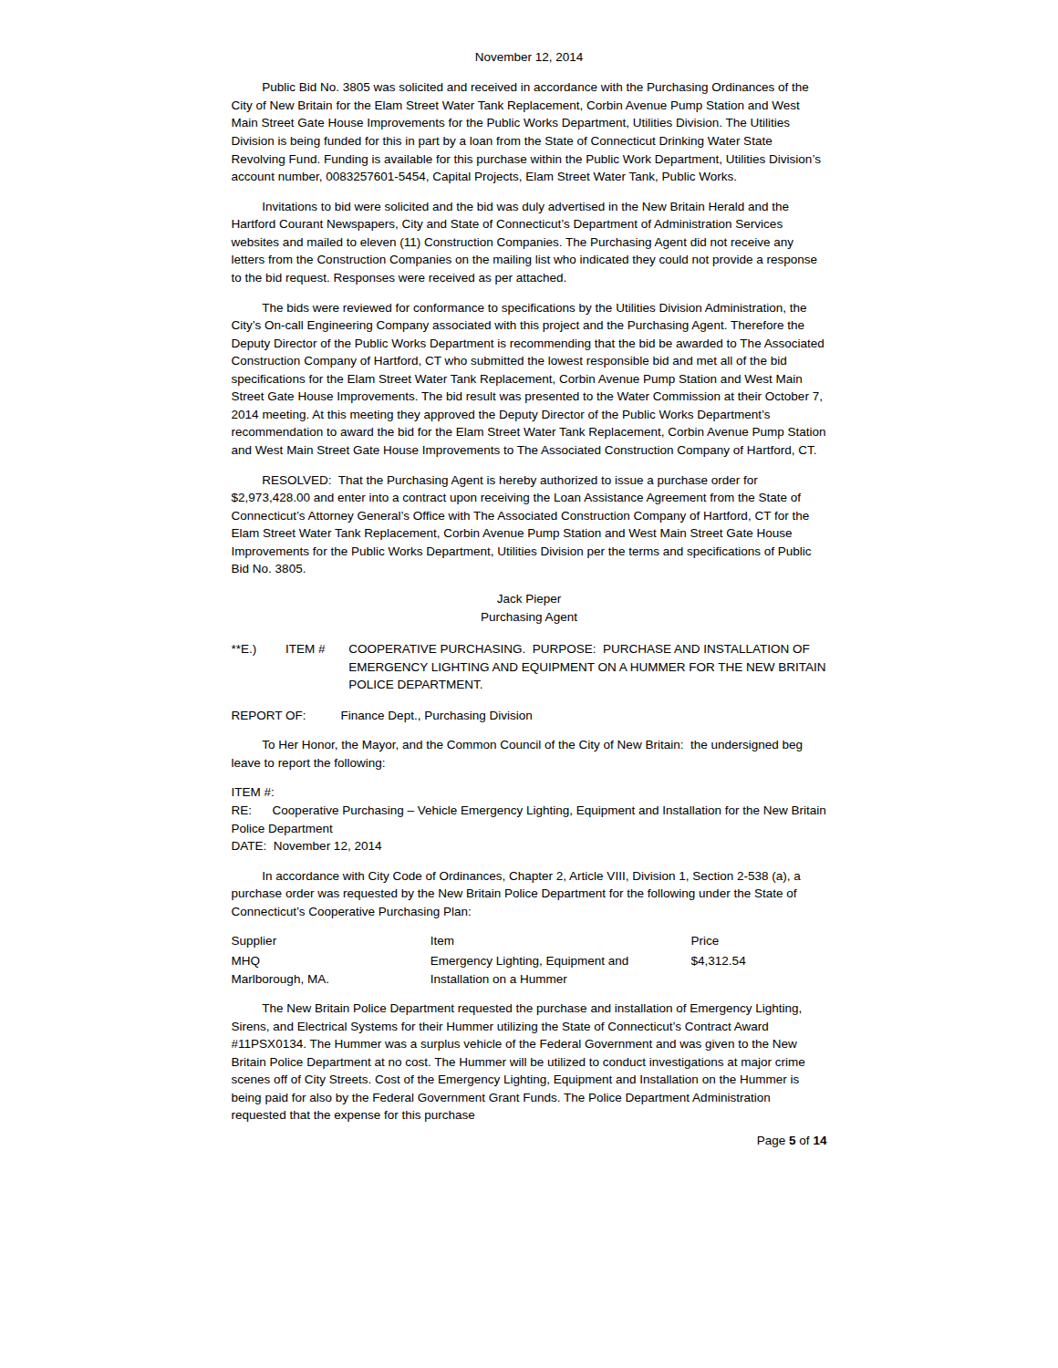November 12, 2014
Public Bid No. 3805 was solicited and received in accordance with the Purchasing Ordinances of the City of New Britain for the Elam Street Water Tank Replacement, Corbin Avenue Pump Station and West Main Street Gate House Improvements for the Public Works Department, Utilities Division. The Utilities Division is being funded for this in part by a loan from the State of Connecticut Drinking Water State Revolving Fund. Funding is available for this purchase within the Public Work Department, Utilities Division’s account number, 0083257601-5454, Capital Projects, Elam Street Water Tank, Public Works.
Invitations to bid were solicited and the bid was duly advertised in the New Britain Herald and the Hartford Courant Newspapers, City and State of Connecticut’s Department of Administration Services websites and mailed to eleven (11) Construction Companies. The Purchasing Agent did not receive any letters from the Construction Companies on the mailing list who indicated they could not provide a response to the bid request. Responses were received as per attached.
The bids were reviewed for conformance to specifications by the Utilities Division Administration, the City’s On-call Engineering Company associated with this project and the Purchasing Agent. Therefore the Deputy Director of the Public Works Department is recommending that the bid be awarded to The Associated Construction Company of Hartford, CT who submitted the lowest responsible bid and met all of the bid specifications for the Elam Street Water Tank Replacement, Corbin Avenue Pump Station and West Main Street Gate House Improvements. The bid result was presented to the Water Commission at their October 7, 2014 meeting. At this meeting they approved the Deputy Director of the Public Works Department’s recommendation to award the bid for the Elam Street Water Tank Replacement, Corbin Avenue Pump Station and West Main Street Gate House Improvements to The Associated Construction Company of Hartford, CT.
RESOLVED: That the Purchasing Agent is hereby authorized to issue a purchase order for $2,973,428.00 and enter into a contract upon receiving the Loan Assistance Agreement from the State of Connecticut’s Attorney General’s Office with The Associated Construction Company of Hartford, CT for the Elam Street Water Tank Replacement, Corbin Avenue Pump Station and West Main Street Gate House Improvements for the Public Works Department, Utilities Division per the terms and specifications of Public Bid No. 3805.
Jack Pieper Purchasing Agent
| **E.) | ITEM # | COOPERATIVE PURCHASING. PURPOSE: PURCHASE AND INSTALLATION OF EMERGENCY LIGHTING AND EQUIPMENT ON A HUMMER FOR THE NEW BRITAIN POLICE DEPARTMENT. |
REPORT OF: Finance Dept., Purchasing Division
To Her Honor, the Mayor, and the Common Council of the City of New Britain: the undersigned beg leave to report the following:
ITEM #:
RE: Cooperative Purchasing – Vehicle Emergency Lighting, Equipment and Installation for the New Britain Police Department
DATE: November 12, 2014
In accordance with City Code of Ordinances, Chapter 2, Article VIII, Division 1, Section 2-538 (a), a purchase order was requested by the New Britain Police Department for the following under the State of Connecticut’s Cooperative Purchasing Plan:
| Supplier | Item | Price |
| --- | --- | --- |
| MHQ | Emergency Lighting, Equipment and | $4,312.54 |
| Marlborough, MA. | Installation on a Hummer | |
The New Britain Police Department requested the purchase and installation of Emergency Lighting, Sirens, and Electrical Systems for their Hummer utilizing the State of Connecticut’s Contract Award #11PSX0134. The Hummer was a surplus vehicle of the Federal Government and was given to the New Britain Police Department at no cost. The Hummer will be utilized to conduct investigations at major crime scenes off of City Streets. Cost of the Emergency Lighting, Equipment and Installation on the Hummer is being paid for also by the Federal Government Grant Funds. The Police Department Administration requested that the expense for this purchase
Page 5 of 14